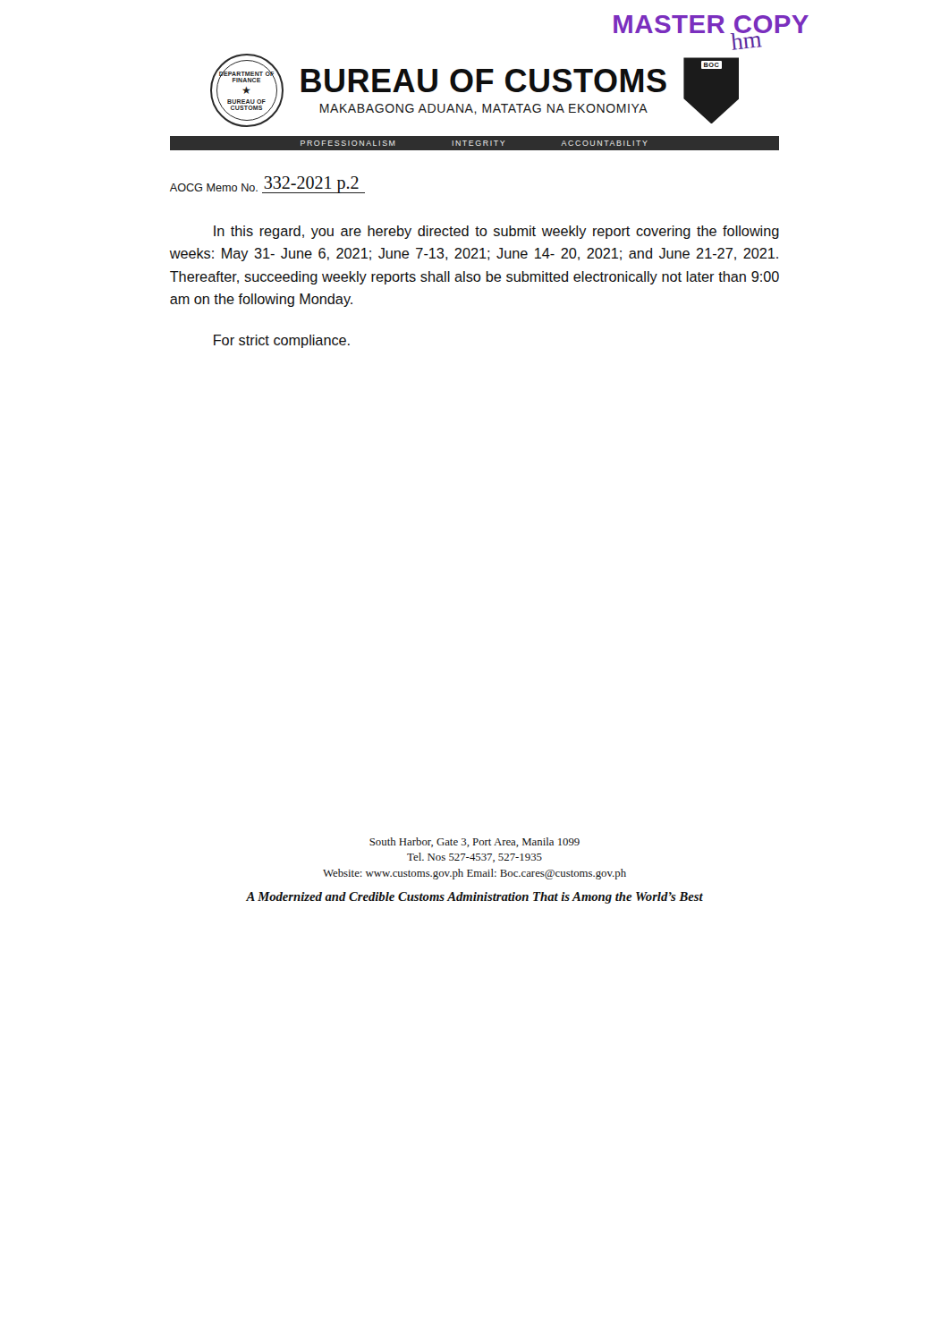MASTER COPY
hm
DEPARTMENT OF FINANCE ★ BUREAU OF CUSTOMS
BUREAU OF CUSTOMS
MAKABAGONG ADUANA, MATATAG NA EKONOMIYA
BOC
Professionalism Integrity Accountability
AOCG Memo No. 332-2021 p.2
In this regard, you are hereby directed to submit weekly report covering the following weeks: May 31- June 6, 2021; June 7-13, 2021; June 14- 20, 2021; and June 21-27, 2021. Thereafter, succeeding weekly reports shall also be submitted electronically not later than 9:00 am on the following Monday.
For strict compliance.
South Harbor, Gate 3, Port Area, Manila 1099
Tel. Nos 527-4537, 527-1935
Website: www.customs.gov.ph Email: Boc.cares@customs.gov.ph
A Modernized and Credible Customs Administration That is Among the World’s Best